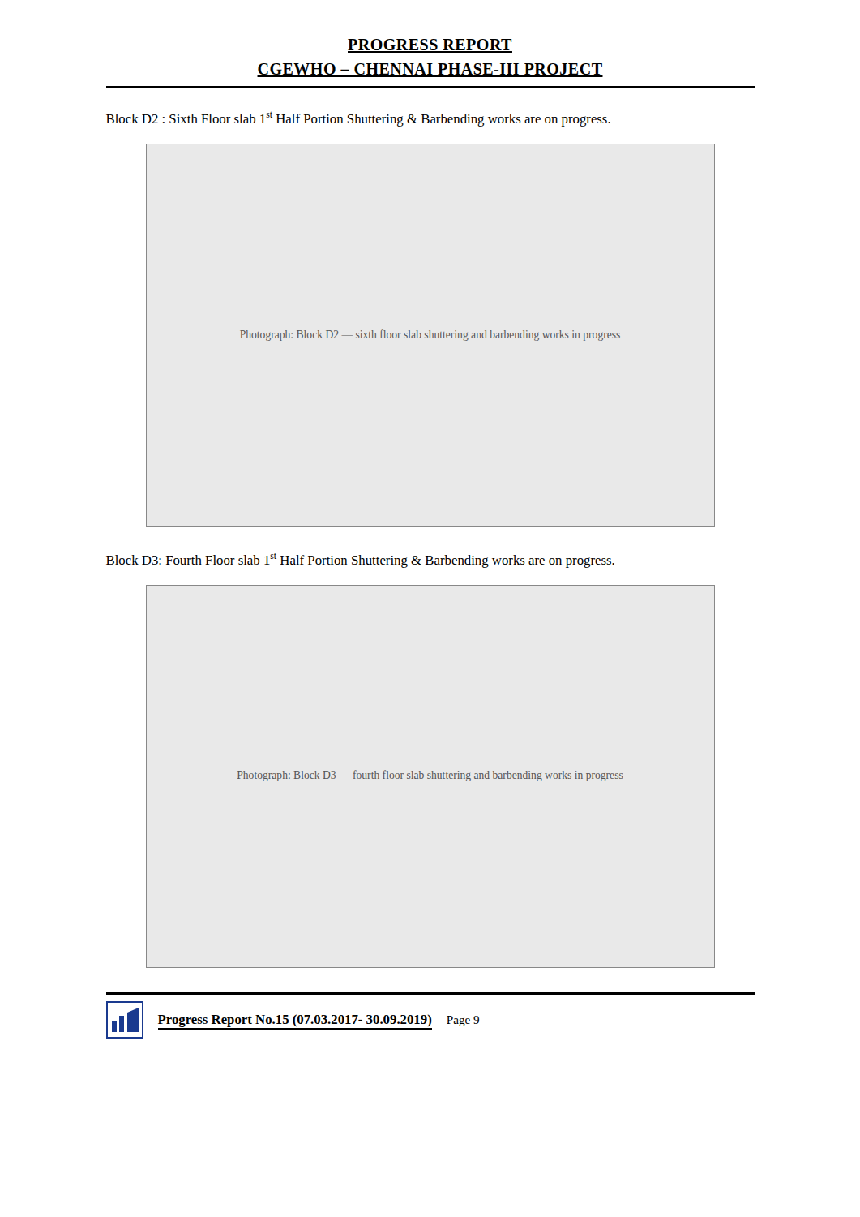PROGRESS REPORT
CGEWHO – CHENNAI PHASE-III PROJECT
Block D2 : Sixth Floor slab 1st Half Portion Shuttering & Barbending works are on progress.
Photograph: Block D2 — sixth floor slab shuttering and barbending works in progress
Block D3: Fourth Floor slab 1st Half Portion Shuttering & Barbending works are on progress.
Photograph: Block D3 — fourth floor slab shuttering and barbending works in progress
Progress Report No.15 (07.03.2017- 30.09.2019) Page 9